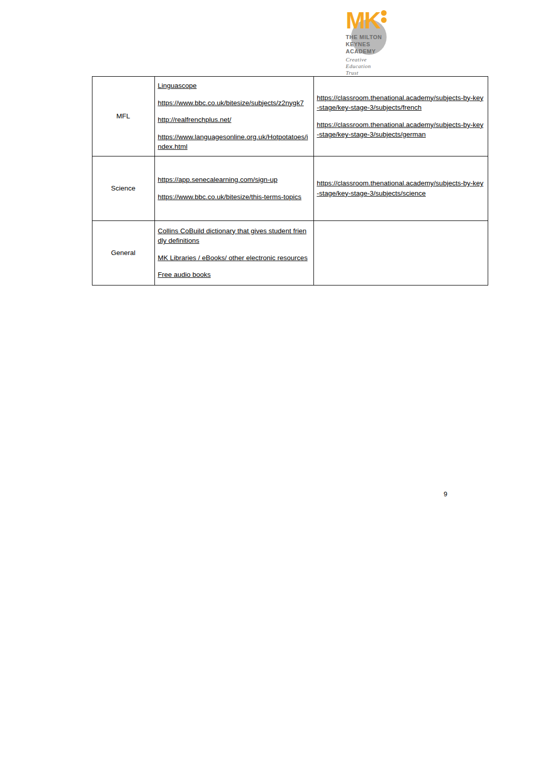MK
THE MILTON KEYNES ACADEMY Creative
Education
Trust
| MFL | Linguascope https://www.bbc.co.uk/bitesize/subjects/z2nygk7 http://realfrenchplus.net/ https://www.languagesonline.org.uk/Hotpotatoes/index.html | https://classroom.thenational.academy/subjects-by-key-stage/key-stage-3/subjects/french https://classroom.thenational.academy/subjects-by-key-stage/key-stage-3/subjects/german |
| Science | https://app.senecalearning.com/sign-up https://www.bbc.co.uk/bitesize/this-terms-topics | https://classroom.thenational.academy/subjects-by-key-stage/key-stage-3/subjects/science |
| General | Collins CoBuild dictionary that gives student friendly definitions MK Libraries / eBooks/ other electronic resources Free audio books | |
9